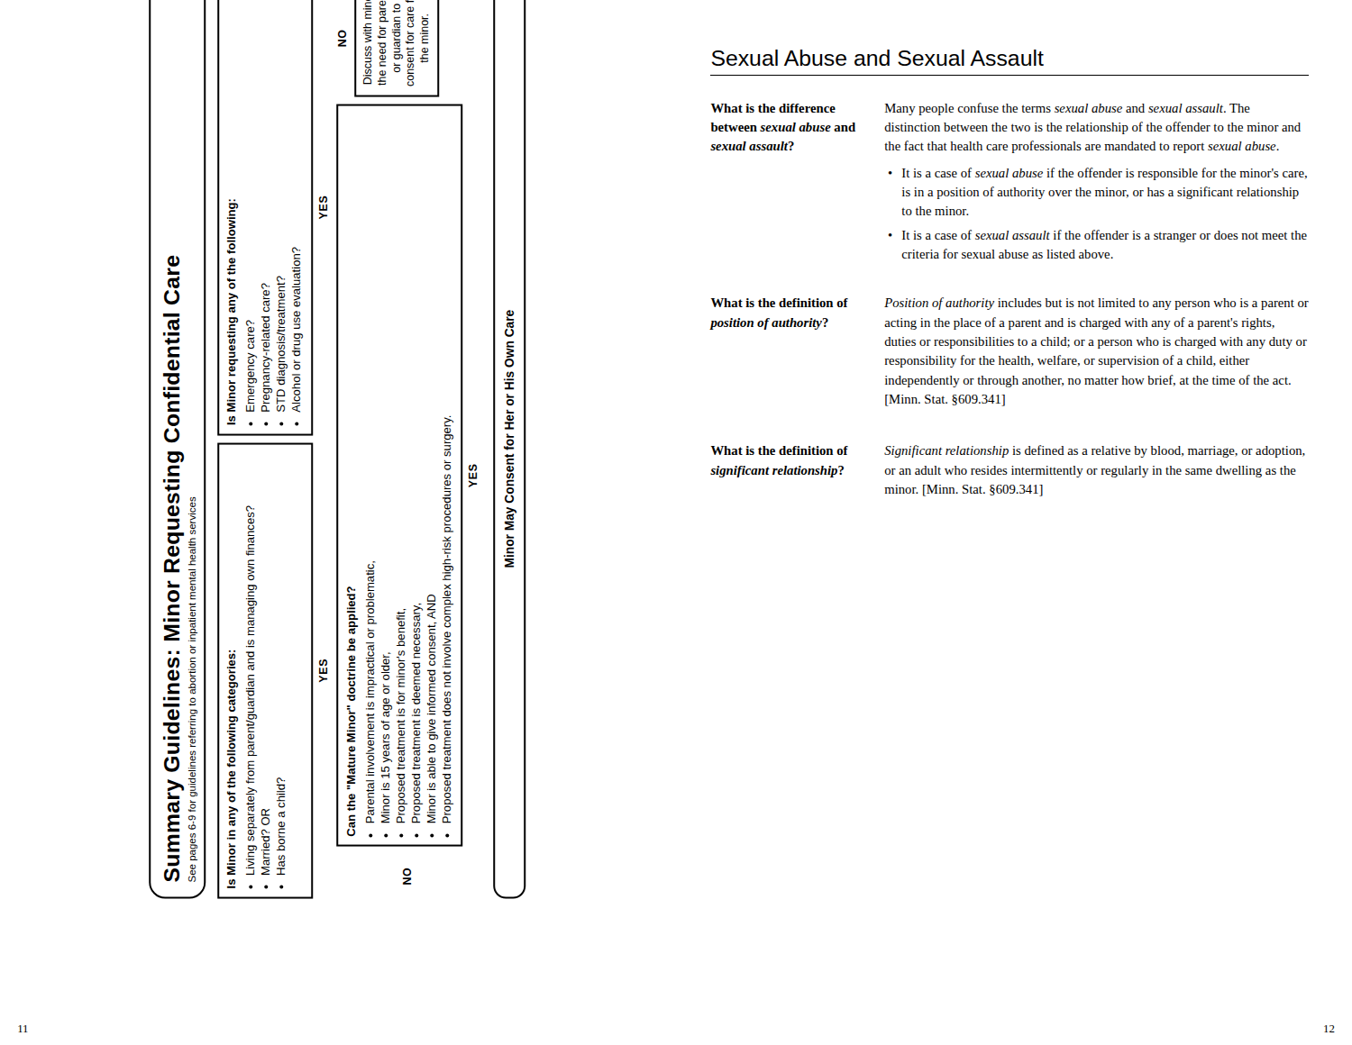Summary Guidelines: Minor Requesting Confidential Care
See pages 6-9 for guidelines referring to abortion or inpatient mental health services
Is Minor in any of the following categories:
Living separately from parent/guardian and is managing own finances?
Married? OR
Has borne a child?
Is Minor requesting any of the following:
Emergency care?
Pregnancy-related care?
STD diagnosis/treatment?
Alcohol or drug use evaluation?
YES
YES
NO
Can the "Mature Minor" doctrine be applied?
Parental involvement is impractical or problematic,
Minor is 15 years of age or older,
Proposed treatment is for minor's benefit,
Proposed treatment is deemed necessary,
Minor is able to give informed consent, AND
Proposed treatment does not involve complex high-risk procedures or surgery.
YES
NO
Discuss with minor the need for parent or guardian to consent for care for the minor.
Minor May Consent for Her or His Own Care
11
Sexual Abuse and Sexual Assault
What is the difference between sexual abuse and sexual assault?
Many people confuse the terms sexual abuse and sexual assault. The distinction between the two is the relationship of the offender to the minor and the fact that health care professionals are mandated to report sexual abuse.
It is a case of sexual abuse if the offender is responsible for the minor's care, is in a position of authority over the minor, or has a significant relationship to the minor.
It is a case of sexual assault if the offender is a stranger or does not meet the criteria for sexual abuse as listed above.
What is the definition of position of authority?
Position of authority includes but is not limited to any person who is a parent or acting in the place of a parent and is charged with any of a parent's rights, duties or responsibilities to a child; or a person who is charged with any duty or responsibility for the health, welfare, or supervision of a child, either independently or through another, no matter how brief, at the time of the act. [Minn. Stat. §609.341]
What is the definition of significant relationship?
Significant relationship is defined as a relative by blood, marriage, or adoption, or an adult who resides intermittently or regularly in the same dwelling as the minor. [Minn. Stat. §609.341]
12